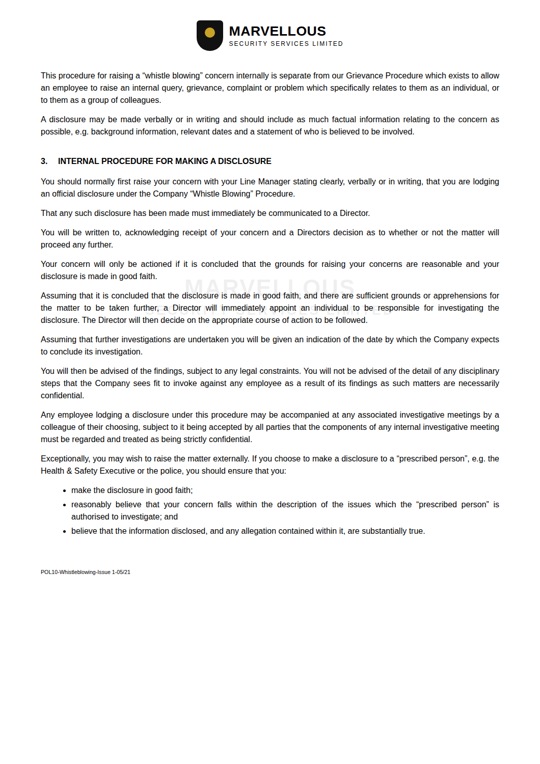MARVELLOUS
SECURITY SERVICES LIMITED
MARVELLOUS SECURITY SERVICES LIMITED
This procedure for raising a “whistle blowing” concern internally is separate from our Grievance Procedure which exists to allow an employee to raise an internal query, grievance, complaint or problem which specifically relates to them as an individual, or to them as a group of colleagues.
A disclosure may be made verbally or in writing and should include as much factual information relating to the concern as possible, e.g. background information, relevant dates and a statement of who is believed to be involved.
3. Internal Procedure for Making a Disclosure
You should normally first raise your concern with your Line Manager stating clearly, verbally or in writing, that you are lodging an official disclosure under the Company “Whistle Blowing” Procedure.
That any such disclosure has been made must immediately be communicated to a Director.
You will be written to, acknowledging receipt of your concern and a Directors decision as to whether or not the matter will proceed any further.
Your concern will only be actioned if it is concluded that the grounds for raising your concerns are reasonable and your disclosure is made in good faith.
Assuming that it is concluded that the disclosure is made in good faith, and there are sufficient grounds or apprehensions for the matter to be taken further, a Director will immediately appoint an individual to be responsible for investigating the disclosure. The Director will then decide on the appropriate course of action to be followed.
Assuming that further investigations are undertaken you will be given an indication of the date by which the Company expects to conclude its investigation.
You will then be advised of the findings, subject to any legal constraints. You will not be advised of the detail of any disciplinary steps that the Company sees fit to invoke against any employee as a result of its findings as such matters are necessarily confidential.
Any employee lodging a disclosure under this procedure may be accompanied at any associated investigative meetings by a colleague of their choosing, subject to it being accepted by all parties that the components of any internal investigative meeting must be regarded and treated as being strictly confidential.
Exceptionally, you may wish to raise the matter externally. If you choose to make a disclosure to a “prescribed person”, e.g. the Health & Safety Executive or the police, you should ensure that you:
make the disclosure in good faith;
reasonably believe that your concern falls within the description of the issues which the “prescribed person” is authorised to investigate; and
believe that the information disclosed, and any allegation contained within it, are substantially true.
POL10-Whistleblowing-Issue 1-05/21